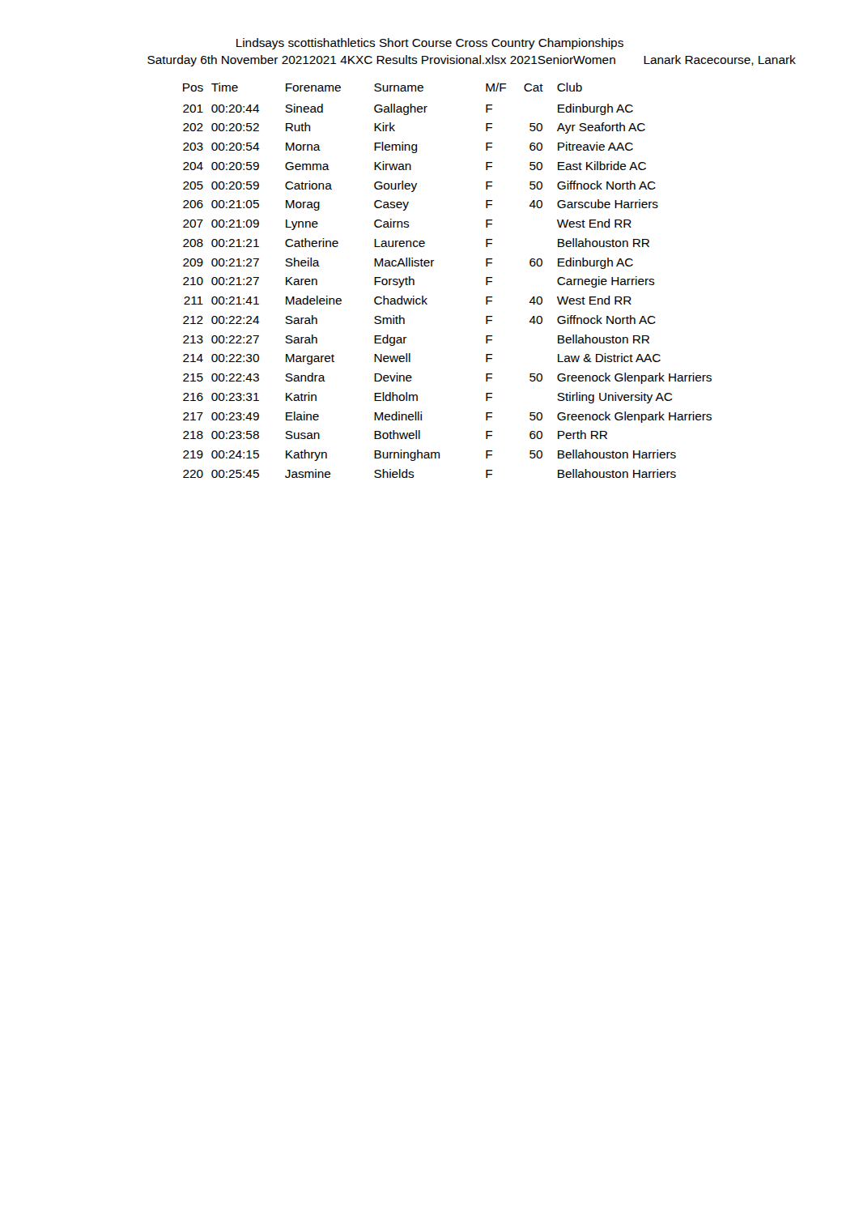Lindsays scottishathletics Short Course Cross Country Championships Saturday 6th November 20212021 4KXC Results Provisional.xlsx 2021SeniorWomen Lanark Racecourse, Lanark
| Pos | Time | Forename | Surname | M/F | Cat | Club |
| --- | --- | --- | --- | --- | --- | --- |
| 201 | 00:20:44 | Sinead | Gallagher | F | | Edinburgh AC |
| 202 | 00:20:52 | Ruth | Kirk | F | 50 | Ayr Seaforth AC |
| 203 | 00:20:54 | Morna | Fleming | F | 60 | Pitreavie AAC |
| 204 | 00:20:59 | Gemma | Kirwan | F | 50 | East Kilbride AC |
| 205 | 00:20:59 | Catriona | Gourley | F | 50 | Giffnock North AC |
| 206 | 00:21:05 | Morag | Casey | F | 40 | Garscube Harriers |
| 207 | 00:21:09 | Lynne | Cairns | F | | West End RR |
| 208 | 00:21:21 | Catherine | Laurence | F | | Bellahouston RR |
| 209 | 00:21:27 | Sheila | MacAllister | F | 60 | Edinburgh AC |
| 210 | 00:21:27 | Karen | Forsyth | F | | Carnegie Harriers |
| 211 | 00:21:41 | Madeleine | Chadwick | F | 40 | West End RR |
| 212 | 00:22:24 | Sarah | Smith | F | 40 | Giffnock North AC |
| 213 | 00:22:27 | Sarah | Edgar | F | | Bellahouston RR |
| 214 | 00:22:30 | Margaret | Newell | F | | Law & District AAC |
| 215 | 00:22:43 | Sandra | Devine | F | 50 | Greenock Glenpark Harriers |
| 216 | 00:23:31 | Katrin | Eldholm | F | | Stirling University AC |
| 217 | 00:23:49 | Elaine | Medinelli | F | 50 | Greenock Glenpark Harriers |
| 218 | 00:23:58 | Susan | Bothwell | F | 60 | Perth RR |
| 219 | 00:24:15 | Kathryn | Burningham | F | 50 | Bellahouston Harriers |
| 220 | 00:25:45 | Jasmine | Shields | F | | Bellahouston Harriers |